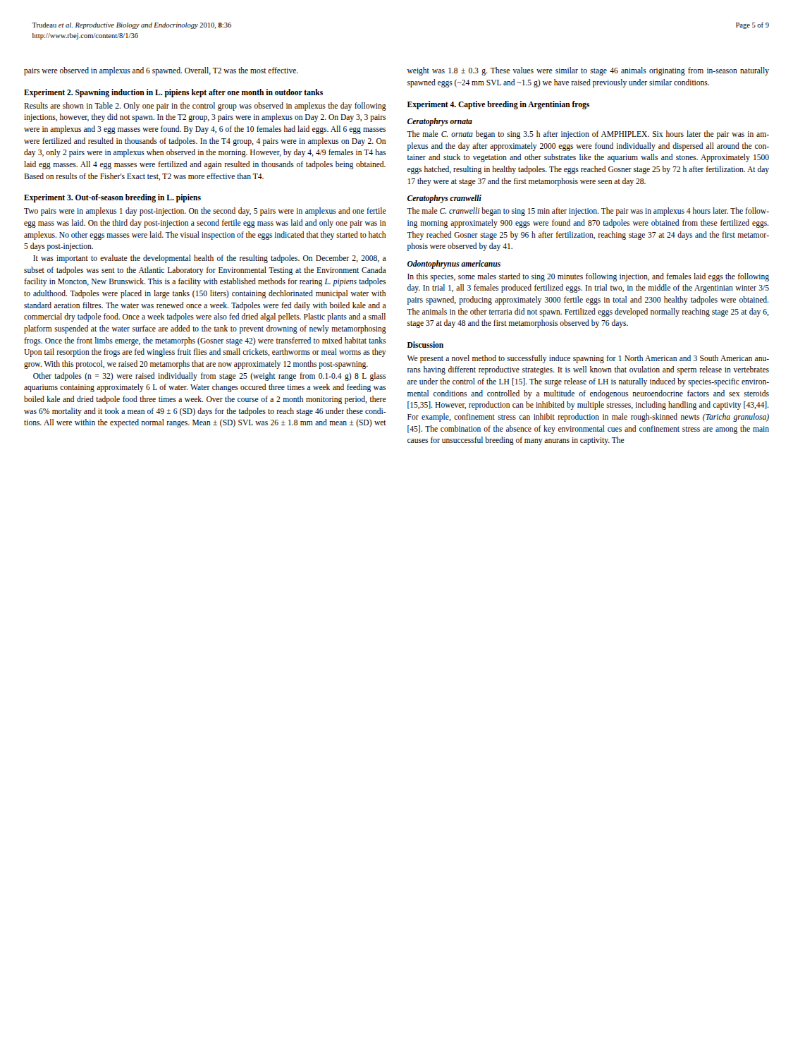Trudeau et al. Reproductive Biology and Endocrinology 2010, 8:36
http://www.rbej.com/content/8/1/36
Page 5 of 9
pairs were observed in amplexus and 6 spawned. Overall, T2 was the most effective.
Experiment 2. Spawning induction in L. pipiens kept after one month in outdoor tanks
Results are shown in Table 2. Only one pair in the control group was observed in amplexus the day following injections, however, they did not spawn. In the T2 group, 3 pairs were in amplexus on Day 2. On Day 3, 3 pairs were in amplexus and 3 egg masses were found. By Day 4, 6 of the 10 females had laid eggs. All 6 egg masses were fertilized and resulted in thousands of tadpoles. In the T4 group, 4 pairs were in amplexus on Day 2. On day 3, only 2 pairs were in amplexus when observed in the morning. However, by day 4, 4/9 females in T4 has laid egg masses. All 4 egg masses were fertilized and again resulted in thousands of tadpoles being obtained. Based on results of the Fisher's Exact test, T2 was more effective than T4.
Experiment 3. Out-of-season breeding in L. pipiens
Two pairs were in amplexus 1 day post-injection. On the second day, 5 pairs were in amplexus and one fertile egg mass was laid. On the third day post-injection a second fertile egg mass was laid and only one pair was in amplexus. No other eggs masses were laid. The visual inspection of the eggs indicated that they started to hatch 5 days post-injection.
It was important to evaluate the developmental health of the resulting tadpoles. On December 2, 2008, a subset of tadpoles was sent to the Atlantic Laboratory for Environmental Testing at the Environment Canada facility in Moncton, New Brunswick. This is a facility with established methods for rearing L. pipiens tadpoles to adulthood. Tadpoles were placed in large tanks (150 liters) containing dechlorinated municipal water with standard aeration filtres. The water was renewed once a week. Tadpoles were fed daily with boiled kale and a commercial dry tadpole food. Once a week tadpoles were also fed dried algal pellets. Plastic plants and a small platform suspended at the water surface are added to the tank to prevent drowning of newly metamorphosing frogs. Once the front limbs emerge, the metamorphs (Gosner stage 42) were transferred to mixed habitat tanks Upon tail resorption the frogs are fed wingless fruit flies and small crickets, earthworms or meal worms as they grow. With this protocol, we raised 20 metamorphs that are now approximately 12 months post-spawning.
Other tadpoles (n = 32) were raised individually from stage 25 (weight range from 0.1-0.4 g) 8 L glass aquariums containing approximately 6 L of water. Water changes occured three times a week and feeding was boiled kale and dried tadpole food three times a week. Over the course of a 2 month monitoring period, there was 6% mortality and it took a mean of 49 ± 6 (SD) days for the tadpoles to reach stage 46 under these conditions. All were within the expected normal ranges. Mean ± (SD) SVL was 26 ± 1.8 mm and mean ± (SD) wet weight was 1.8 ± 0.3 g. These values were similar to stage 46 animals originating from in-season naturally spawned eggs (~24 mm SVL and ~1.5 g) we have raised previously under similar conditions.
Experiment 4. Captive breeding in Argentinian frogs
Ceratophrys ornata
The male C. ornata began to sing 3.5 h after injection of AMPHIPLEX. Six hours later the pair was in amplexus and the day after approximately 2000 eggs were found individually and dispersed all around the container and stuck to vegetation and other substrates like the aquarium walls and stones. Approximately 1500 eggs hatched, resulting in healthy tadpoles. The eggs reached Gosner stage 25 by 72 h after fertilization. At day 17 they were at stage 37 and the first metamorphosis were seen at day 28.
Ceratophrys cranwelli
The male C. cranwelli began to sing 15 min after injection. The pair was in amplexus 4 hours later. The following morning approximately 900 eggs were found and 870 tadpoles were obtained from these fertilized eggs. They reached Gosner stage 25 by 96 h after fertilization, reaching stage 37 at 24 days and the first metamorphosis were observed by day 41.
Odontophrynus americanus
In this species, some males started to sing 20 minutes following injection, and females laid eggs the following day. In trial 1, all 3 females produced fertilized eggs. In trial two, in the middle of the Argentinian winter 3/5 pairs spawned, producing approximately 3000 fertile eggs in total and 2300 healthy tadpoles were obtained. The animals in the other terraria did not spawn. Fertilized eggs developed normally reaching stage 25 at day 6, stage 37 at day 48 and the first metamorphosis observed by 76 days.
Discussion
We present a novel method to successfully induce spawning for 1 North American and 3 South American anurans having different reproductive strategies. It is well known that ovulation and sperm release in vertebrates are under the control of the LH [15]. The surge release of LH is naturally induced by species-specific environmental conditions and controlled by a multitude of endogenous neuroendocrine factors and sex steroids [15,35]. However, reproduction can be inhibited by multiple stresses, including handling and captivity [43,44]. For example, confinement stress can inhibit reproduction in male rough-skinned newts (Taricha granulosa) [45]. The combination of the absence of key environmental cues and confinement stress are among the main causes for unsuccessful breeding of many anurans in captivity. The